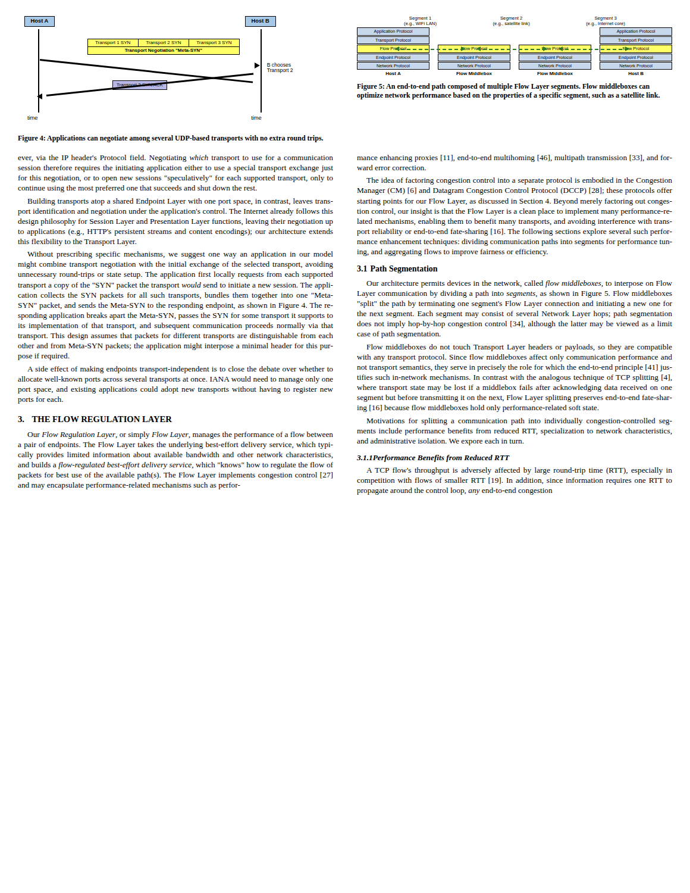Host A
Host B
Transport 1 SYN
Transport 2 SYN
Transport 3 SYN
Transport Negotiation "Meta-SYN"
B chooses
Transport 2
Transport 2 SYN/ACK
time
time
Figure 4: Applications can negotiate among several UDP-based transports with no extra round trips.
Segment 1
(e.g., WiFi LAN)
Segment 2
(e.g., satellite link)
Segment 3
(e.g., Internet core)
Application Protocol
Transport Protocol
Flow Protocol
Endpoint Protocol
Network Protocol
Host A
Flow Protocol
Endpoint Protocol
Network Protocol
Flow Middlebox
Flow Protocol
Endpoint Protocol
Network Protocol
Flow Middlebox
Application Protocol
Transport Protocol
Flow Protocol
Endpoint Protocol
Network Protocol
Host B
Figure 5: An end-to-end path composed of multiple Flow Layer segments. Flow middleboxes can optimize network performance based on the properties of a specific segment, such as a satellite link.
ever, via the IP header's Protocol field. Negotiating which transport to use for a communication session therefore requires the initiating application either to use a special transport exchange just for this negotiation, or to open new sessions "speculatively" for each supported transport, only to continue using the most preferred one that succeeds and shut down the rest.
Building transports atop a shared Endpoint Layer with one port space, in contrast, leaves transport identification and negotiation under the application's control. The Internet already follows this design philosophy for Session Layer and Presentation Layer functions, leaving their negotiation up to applications (e.g., HTTP's persistent streams and content encodings); our architecture extends this flexibility to the Transport Layer.
Without prescribing specific mechanisms, we suggest one way an application in our model might combine transport negotiation with the initial exchange of the selected transport, avoiding unnecessary round-trips or state setup. The application first locally requests from each supported transport a copy of the "SYN" packet the transport would send to initiate a new session. The application collects the SYN packets for all such transports, bundles them together into one "Meta-SYN" packet, and sends the Meta-SYN to the responding endpoint, as shown in Figure 4. The responding application breaks apart the Meta-SYN, passes the SYN for some transport it supports to its implementation of that transport, and subsequent communication proceeds normally via that transport. This design assumes that packets for different transports are distinguishable from each other and from Meta-SYN packets; the application might interpose a minimal header for this purpose if required.
A side effect of making endpoints transport-independent is to close the debate over whether to allocate well-known ports across several transports at once. IANA would need to manage only one port space, and existing applications could adopt new transports without having to register new ports for each.
3. THE FLOW REGULATION LAYER
Our Flow Regulation Layer, or simply Flow Layer, manages the performance of a flow between a pair of endpoints. The Flow Layer takes the underlying best-effort delivery service, which typically provides limited information about available bandwidth and other network characteristics, and builds a flow-regulated best-effort delivery service, which "knows" how to regulate the flow of packets for best use of the available path(s). The Flow Layer implements congestion control [27] and may encapsulate performance-related mechanisms such as perfor-
mance enhancing proxies [11], end-to-end multihoming [46], multipath transmission [33], and forward error correction.
The idea of factoring congestion control into a separate protocol is embodied in the Congestion Manager (CM) [6] and Datagram Congestion Control Protocol (DCCP) [28]; these protocols offer starting points for our Flow Layer, as discussed in Section 4. Beyond merely factoring out congestion control, our insight is that the Flow Layer is a clean place to implement many performance-related mechanisms, enabling them to benefit many transports, and avoiding interference with transport reliability or end-to-end fate-sharing [16]. The following sections explore several such performance enhancement techniques: dividing communication paths into segments for performance tuning, and aggregating flows to improve fairness or efficiency.
3.1 Path Segmentation
Our architecture permits devices in the network, called flow middleboxes, to interpose on Flow Layer communication by dividing a path into segments, as shown in Figure 5. Flow middleboxes "split" the path by terminating one segment's Flow Layer connection and initiating a new one for the next segment. Each segment may consist of several Network Layer hops; path segmentation does not imply hop-by-hop congestion control [34], although the latter may be viewed as a limit case of path segmentation.
Flow middleboxes do not touch Transport Layer headers or payloads, so they are compatible with any transport protocol. Since flow middleboxes affect only communication performance and not transport semantics, they serve in precisely the role for which the end-to-end principle [41] justifies such in-network mechanisms. In contrast with the analogous technique of TCP splitting [4], where transport state may be lost if a middlebox fails after acknowledging data received on one segment but before transmitting it on the next, Flow Layer splitting preserves end-to-end fate-sharing [16] because flow middleboxes hold only performance-related soft state.
Motivations for splitting a communication path into individually congestion-controlled segments include performance benefits from reduced RTT, specialization to network characteristics, and administrative isolation. We expore each in turn.
3.1.1 Performance Benefits from Reduced RTT
A TCP flow's throughput is adversely affected by large round-trip time (RTT), especially in competition with flows of smaller RTT [19]. In addition, since information requires one RTT to propagate around the control loop, any end-to-end congestion